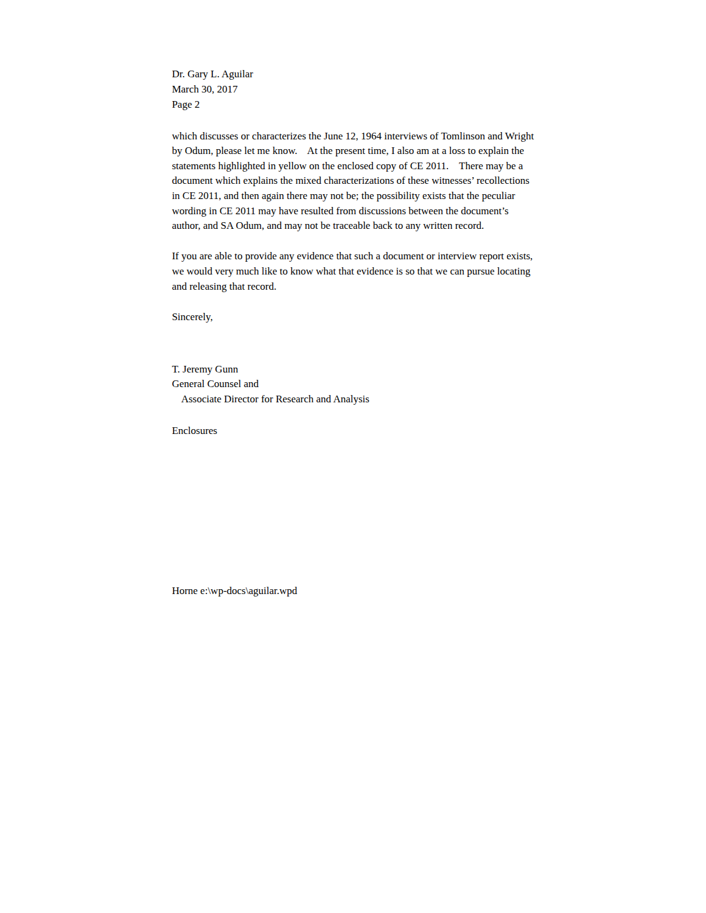Dr. Gary L. Aguilar
March 30, 2017
Page 2
which discusses or characterizes the June 12, 1964 interviews of Tomlinson and Wright by Odum, please let me know. At the present time, I also am at a loss to explain the statements highlighted in yellow on the enclosed copy of CE 2011. There may be a document which explains the mixed characterizations of these witnesses’ recollections in CE 2011, and then again there may not be; the possibility exists that the peculiar wording in CE 2011 may have resulted from discussions between the document’s author, and SA Odum, and may not be traceable back to any written record.
If you are able to provide any evidence that such a document or interview report exists, we would very much like to know what that evidence is so that we can pursue locating and releasing that record.
Sincerely,
T. Jeremy Gunn
General Counsel and
Associate Director for Research and Analysis
Enclosures
Horne e:\wp-docs\aguilar.wpd